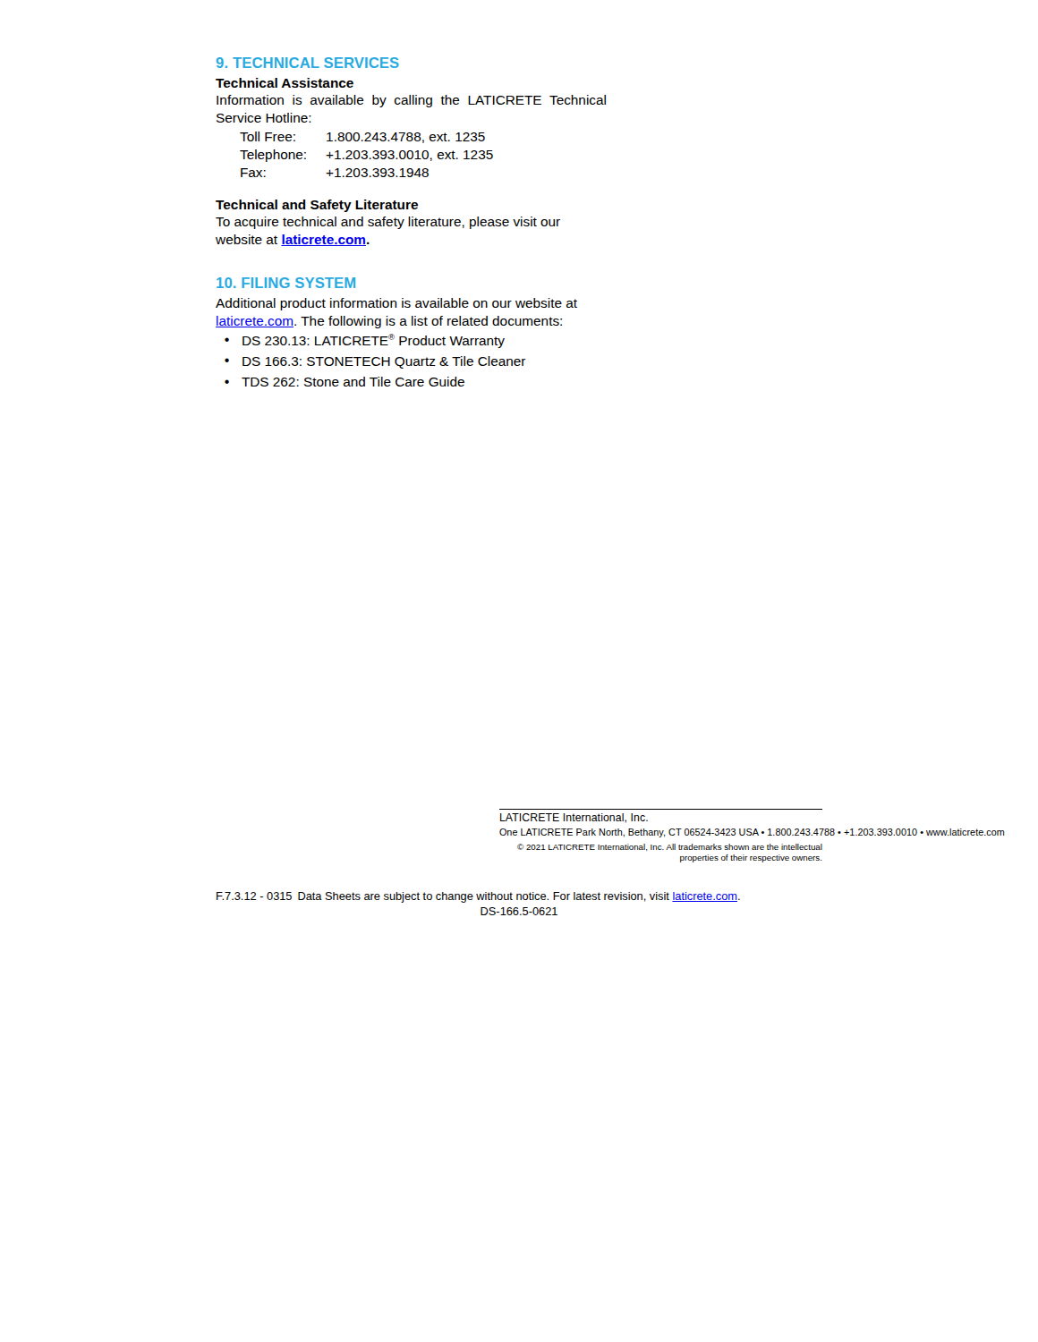9. TECHNICAL SERVICES
Technical Assistance
Information is available by calling the LATICRETE Technical Service Hotline:
| Toll Free: | 1.800.243.4788, ext. 1235 |
| Telephone: | +1.203.393.0010, ext. 1235 |
| Fax: | +1.203.393.1948 |
Technical and Safety Literature
To acquire technical and safety literature, please visit our website at laticrete.com.
10. FILING SYSTEM
Additional product information is available on our website at laticrete.com. The following is a list of related documents:
DS 230.13: LATICRETE® Product Warranty
DS 166.3: STONETECH Quartz & Tile Cleaner
TDS 262: Stone and Tile Care Guide
LATICRETE International, Inc.
One LATICRETE Park North, Bethany, CT 06524-3423 USA • 1.800.243.4788 • +1.203.393.0010 • www.laticrete.com
© 2021 LATICRETE International, Inc. All trademarks shown are the intellectual properties of their respective owners.
F.7.3.12 - 0315
Data Sheets are subject to change without notice. For latest revision, visit laticrete.com. DS-166.5-0621